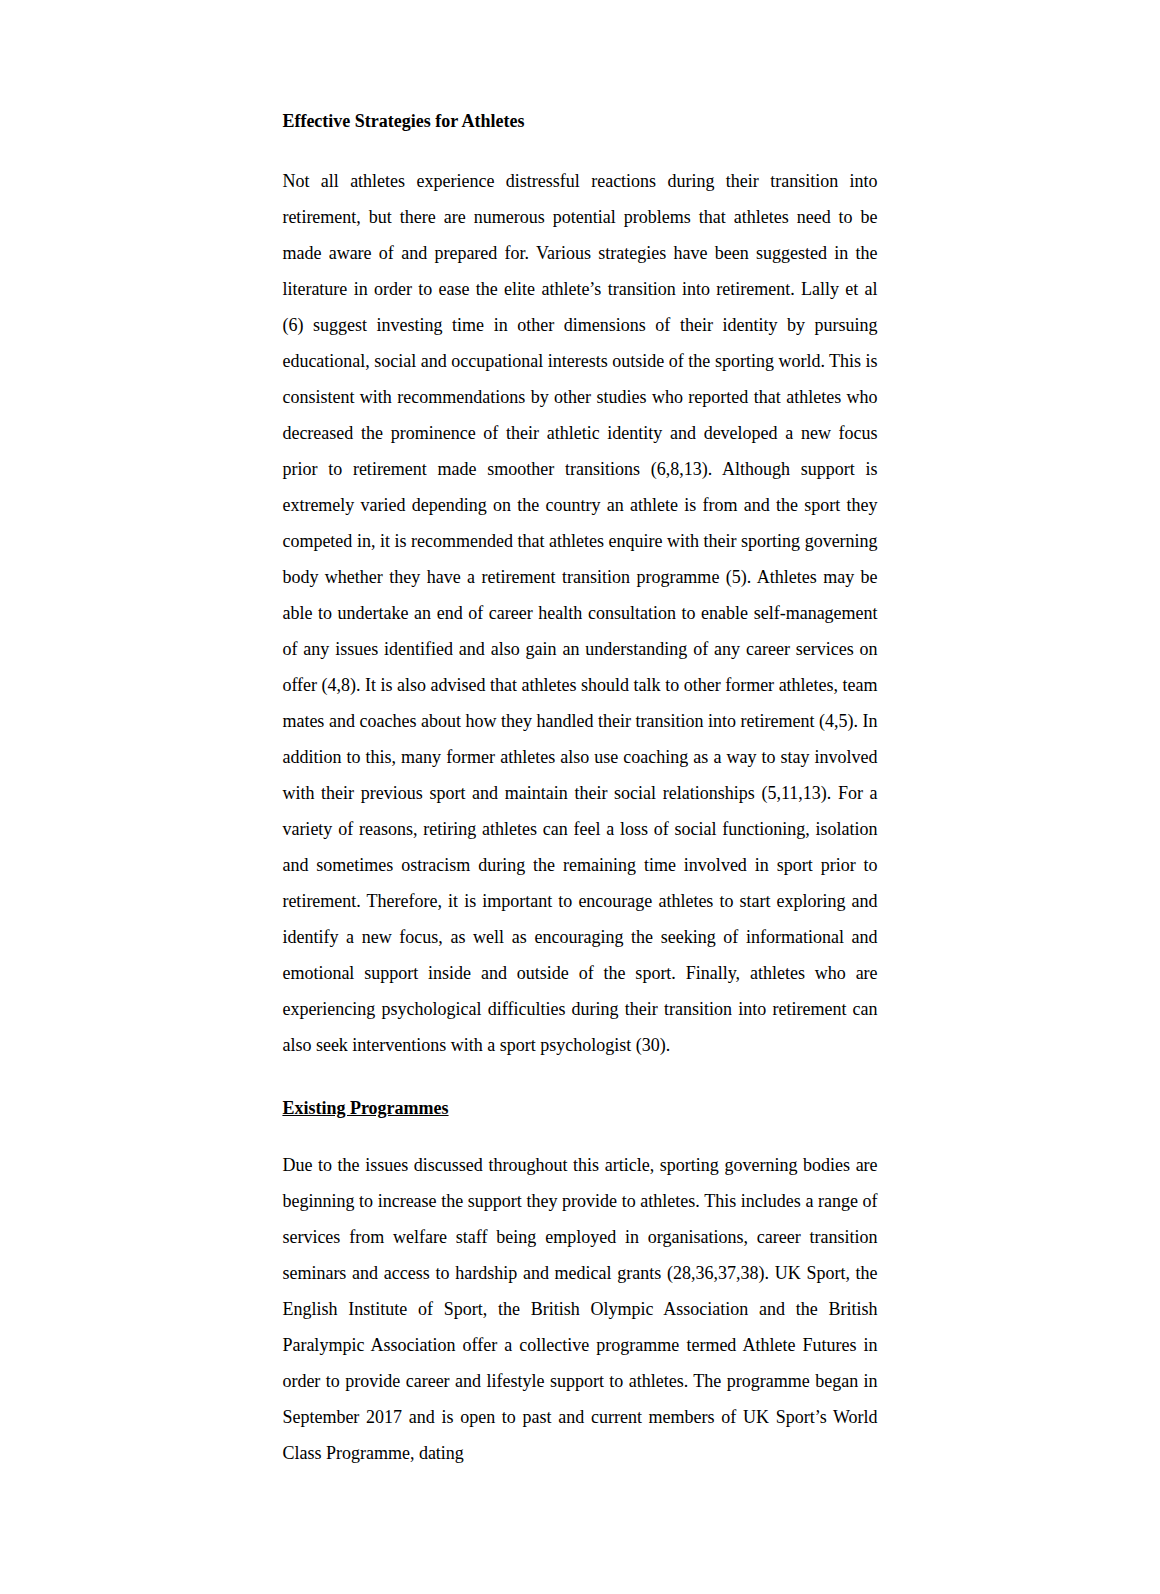Effective Strategies for Athletes
Not all athletes experience distressful reactions during their transition into retirement, but there are numerous potential problems that athletes need to be made aware of and prepared for. Various strategies have been suggested in the literature in order to ease the elite athlete’s transition into retirement. Lally et al (6) suggest investing time in other dimensions of their identity by pursuing educational, social and occupational interests outside of the sporting world. This is consistent with recommendations by other studies who reported that athletes who decreased the prominence of their athletic identity and developed a new focus prior to retirement made smoother transitions (6,8,13). Although support is extremely varied depending on the country an athlete is from and the sport they competed in, it is recommended that athletes enquire with their sporting governing body whether they have a retirement transition programme (5). Athletes may be able to undertake an end of career health consultation to enable self-management of any issues identified and also gain an understanding of any career services on offer (4,8). It is also advised that athletes should talk to other former athletes, team mates and coaches about how they handled their transition into retirement (4,5). In addition to this, many former athletes also use coaching as a way to stay involved with their previous sport and maintain their social relationships (5,11,13). For a variety of reasons, retiring athletes can feel a loss of social functioning, isolation and sometimes ostracism during the remaining time involved in sport prior to retirement. Therefore, it is important to encourage athletes to start exploring and identify a new focus, as well as encouraging the seeking of informational and emotional support inside and outside of the sport. Finally, athletes who are experiencing psychological difficulties during their transition into retirement can also seek interventions with a sport psychologist (30).
Existing Programmes
Due to the issues discussed throughout this article, sporting governing bodies are beginning to increase the support they provide to athletes. This includes a range of services from welfare staff being employed in organisations, career transition seminars and access to hardship and medical grants (28,36,37,38). UK Sport, the English Institute of Sport, the British Olympic Association and the British Paralympic Association offer a collective programme termed Athlete Futures in order to provide career and lifestyle support to athletes. The programme began in September 2017 and is open to past and current members of UK Sport’s World Class Programme, dating